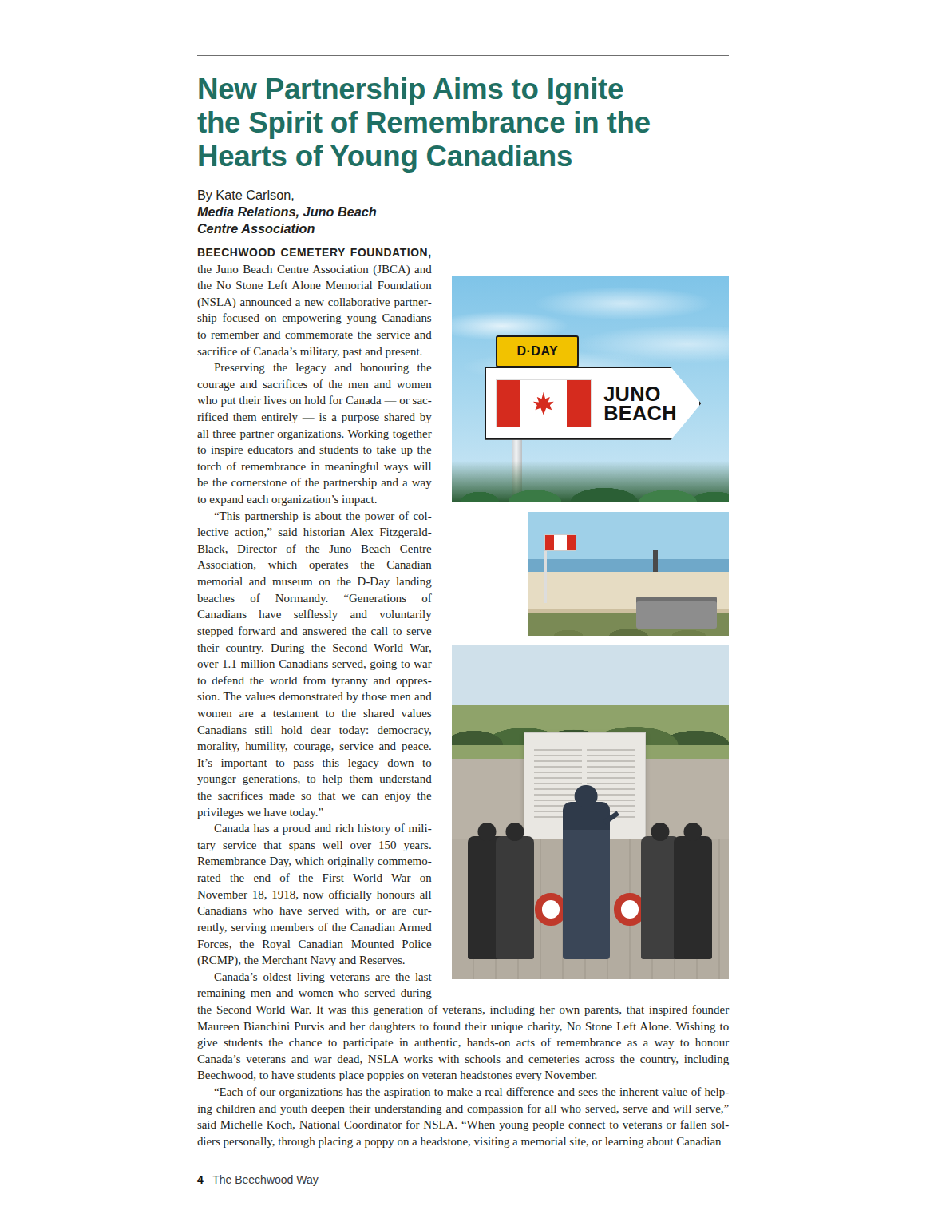New Partnership Aims to Ignite the Spirit of Remembrance in the Hearts of Young Canadians
By Kate Carlson, Media Relations, Juno Beach
Centre Association
D·DAY
JUNO
BEACH
Beechwood Cemetery Foundation, the Juno Beach Centre Association (JBCA) and the No Stone Left Alone Memorial Foundation (NSLA) announced a new collaborative partnership focused on empowering young Canadians to remember and commemorate the service and sacrifice of Canada’s military, past and present.
Preserving the legacy and honouring the courage and sacrifices of the men and women who put their lives on hold for Canada — or sacrificed them entirely — is a purpose shared by all three partner organizations. Working together to inspire educators and students to take up the torch of remembrance in meaningful ways will be the cornerstone of the partnership and a way to expand each organization’s impact.
“This partnership is about the power of collective action,” said historian Alex Fitzgerald-Black, Director of the Juno Beach Centre Association, which operates the Canadian memorial and museum on the D-Day landing beaches of Normandy. “Generations of Canadians have selflessly and voluntarily stepped forward and answered the call to serve their country. During the Second World War, over 1.1 million Canadians served, going to war to defend the world from tyranny and oppression. The values demonstrated by those men and women are a testament to the shared values Canadians still hold dear today: democracy, morality, humility, courage, service and peace. It’s important to pass this legacy down to younger generations, to help them understand the sacrifices made so that we can enjoy the privileges we have today.”
Canada has a proud and rich history of military service that spans well over 150 years. Remembrance Day, which originally commemorated the end of the First World War on November 18, 1918, now officially honours all Canadians who have served with, or are currently, serving members of the Canadian Armed Forces, the Royal Canadian Mounted Police (RCMP), the Merchant Navy and Reserves.
Canada’s oldest living veterans are the last remaining men and women who served during the Second World War. It was this generation of veterans, including her own parents, that inspired founder Maureen Bianchini Purvis and her daughters to found their unique charity, No Stone Left Alone. Wishing to give students the chance to participate in authentic, hands-on acts of remembrance as a way to honour Canada’s veterans and war dead, NSLA works with schools and cemeteries across the country, including Beechwood, to have students place poppies on veteran headstones every November.
“Each of our organizations has the aspiration to make a real difference and sees the inherent value of helping children and youth deepen their understanding and compassion for all who served, serve and will serve,” said Michelle Koch, National Coordinator for NSLA. “When young people connect to veterans or fallen soldiers personally, through placing a poppy on a headstone, visiting a memorial site, or learning about Canadian
4 The Beechwood Way